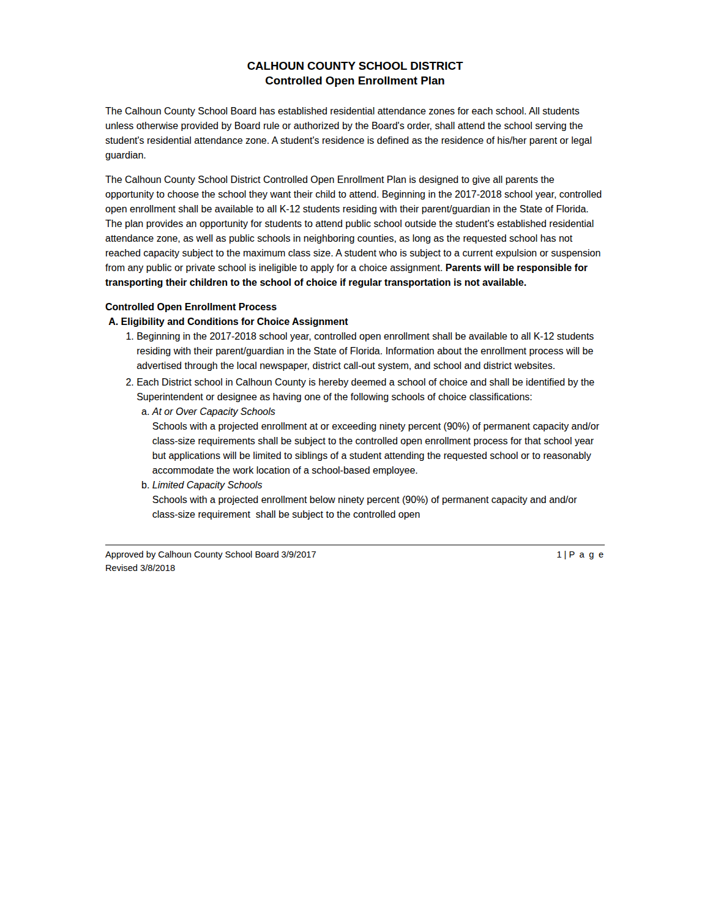CALHOUN COUNTY SCHOOL DISTRICTControlled Open Enrollment Plan
The Calhoun County School Board has established residential attendance zones for each school. All students unless otherwise provided by Board rule or authorized by the Board's order, shall attend the school serving the student's residential attendance zone. A student's residence is defined as the residence of his/her parent or legal guardian.
The Calhoun County School District Controlled Open Enrollment Plan is designed to give all parents the opportunity to choose the school they want their child to attend. Beginning in the 2017-2018 school year, controlled open enrollment shall be available to all K-12 students residing with their parent/guardian in the State of Florida. The plan provides an opportunity for students to attend public school outside the student's established residential attendance zone, as well as public schools in neighboring counties, as long as the requested school has not reached capacity subject to the maximum class size. A student who is subject to a current expulsion or suspension from any public or private school is ineligible to apply for a choice assignment. Parents will be responsible for transporting their children to the school of choice if regular transportation is not available.
Controlled Open Enrollment Process
Eligibility and Conditions for Choice Assignment
Beginning in the 2017-2018 school year, controlled open enrollment shall be available to all K-12 students residing with their parent/guardian in the State of Florida. Information about the enrollment process will be advertised through the local newspaper, district call-out system, and school and district websites.
Each District school in Calhoun County is hereby deemed a school of choice and shall be identified by the Superintendent or designee as having one of the following schools of choice classifications:
At or Over Capacity Schools
Schools with a projected enrollment at or exceeding ninety percent (90%) of permanent capacity and/or class-size requirements shall be subject to the controlled open enrollment process for that school year but applications will be limited to siblings of a student attending the requested school or to reasonably accommodate the work location of a school-based employee.
Limited Capacity Schools
Schools with a projected enrollment below ninety percent (90%) of permanent capacity and and/or class-size requirement shall be subject to the controlled open
Approved by Calhoun County School Board 3/9/2017
Revised 3/8/2018
1 | P a g e